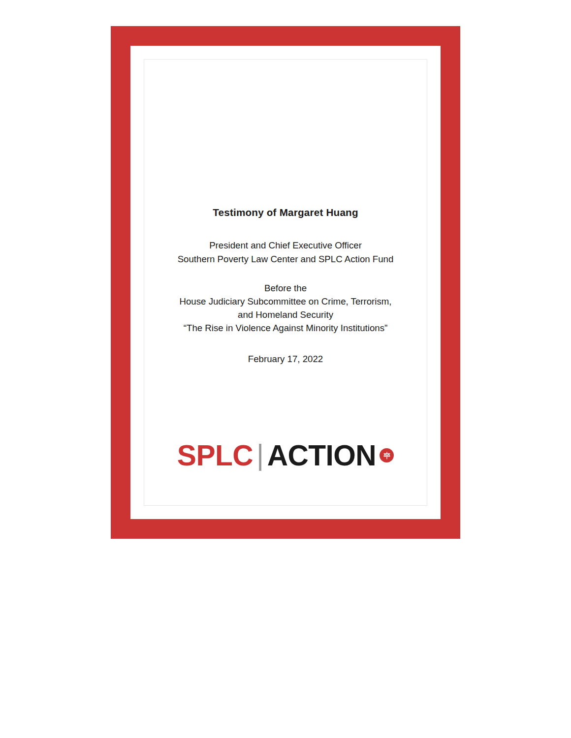Testimony of Margaret Huang
President and Chief Executive Officer
Southern Poverty Law Center and SPLC Action Fund
Before the
House Judiciary Subcommittee on Crime, Terrorism,
and Homeland Security
“The Rise in Violence Against Minority Institutions”
February 17, 2022
SPLC|ACTION